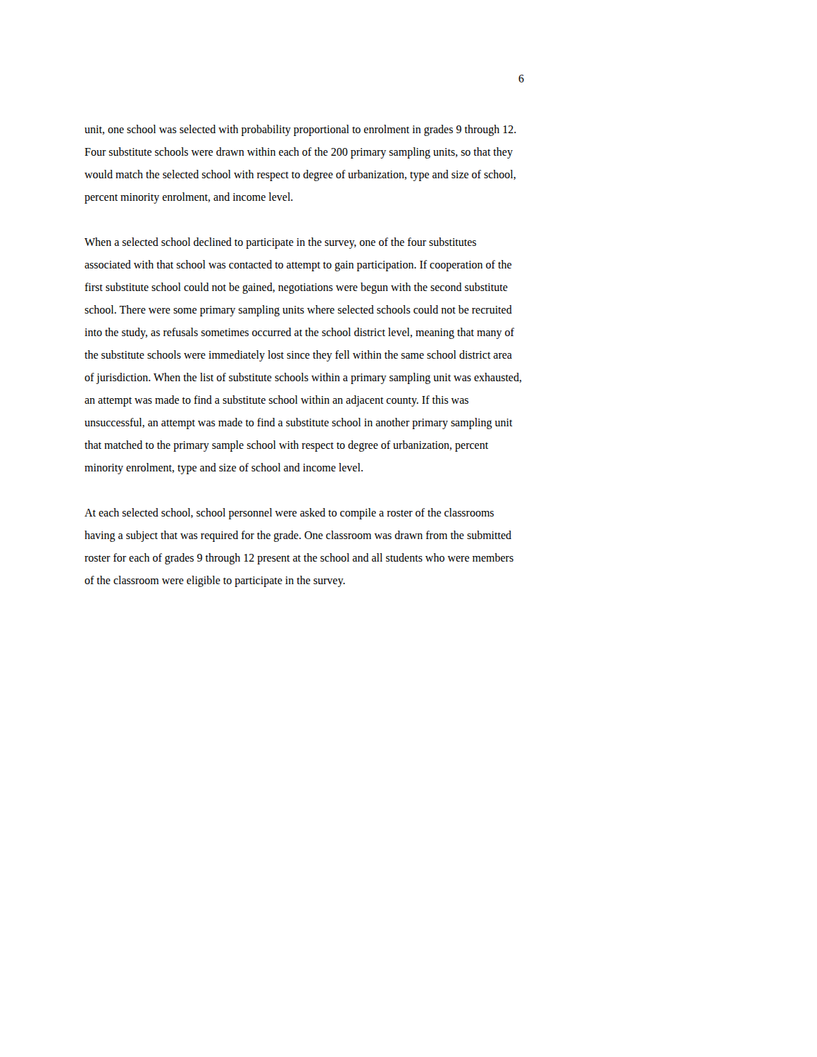6
unit, one school was selected with probability proportional to enrolment in grades 9 through 12. Four substitute schools were drawn within each of the 200 primary sampling units, so that they would match the selected school with respect to degree of urbanization, type and size of school, percent minority enrolment, and income level.
When a selected school declined to participate in the survey, one of the four substitutes associated with that school was contacted to attempt to gain participation. If cooperation of the first substitute school could not be gained, negotiations were begun with the second substitute school. There were some primary sampling units where selected schools could not be recruited into the study, as refusals sometimes occurred at the school district level, meaning that many of the substitute schools were immediately lost since they fell within the same school district area of jurisdiction. When the list of substitute schools within a primary sampling unit was exhausted, an attempt was made to find a substitute school within an adjacent county. If this was unsuccessful, an attempt was made to find a substitute school in another primary sampling unit that matched to the primary sample school with respect to degree of urbanization, percent minority enrolment, type and size of school and income level.
At each selected school, school personnel were asked to compile a roster of the classrooms having a subject that was required for the grade. One classroom was drawn from the submitted roster for each of grades 9 through 12 present at the school and all students who were members of the classroom were eligible to participate in the survey.